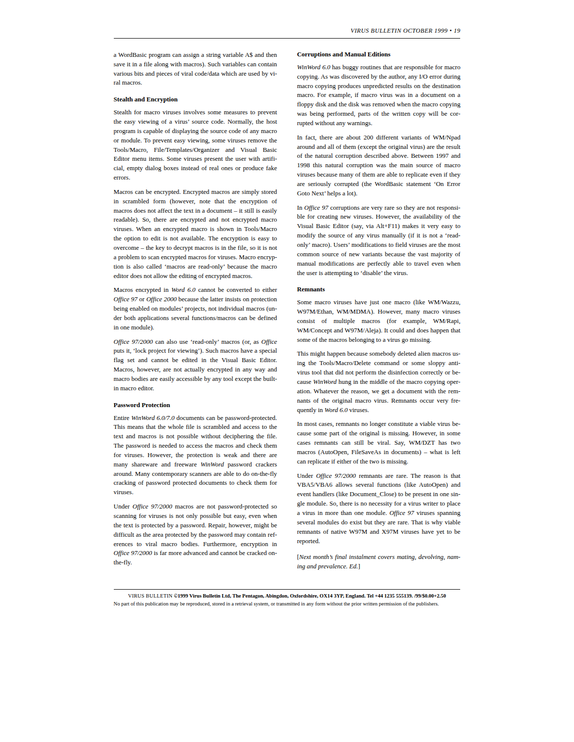VIRUS BULLETIN OCTOBER 1999 • 19
a WordBasic program can assign a string variable A$ and then save it in a file along with macros). Such variables can contain various bits and pieces of viral code/data which are used by viral macros.
Stealth and Encryption
Stealth for macro viruses involves some measures to prevent the easy viewing of a virus’ source code. Normally, the host program is capable of displaying the source code of any macro or module. To prevent easy viewing, some viruses remove the Tools/Macro, File/Templates/Organizer and Visual Basic Editor menu items. Some viruses present the user with artificial, empty dialog boxes instead of real ones or produce fake errors.
Macros can be encrypted. Encrypted macros are simply stored in scrambled form (however, note that the encryption of macros does not affect the text in a document – it still is easily readable). So, there are encrypted and not encrypted macro viruses. When an encrypted macro is shown in Tools/Macro the option to edit is not available. The encryption is easy to overcome – the key to decrypt macros is in the file, so it is not a problem to scan encrypted macros for viruses. Macro encryption is also called ‘macros are read-only’ because the macro editor does not allow the editing of encrypted macros.
Macros encrypted in Word 6.0 cannot be converted to either Office 97 or Office 2000 because the latter insists on protection being enabled on modules’ projects, not individual macros (under both applications several functions/macros can be defined in one module).
Office 97/2000 can also use ‘read-only’ macros (or, as Office puts it, ‘lock project for viewing’). Such macros have a special flag set and cannot be edited in the Visual Basic Editor. Macros, however, are not actually encrypted in any way and macro bodies are easily accessible by any tool except the built-in macro editor.
Password Protection
Entire WinWord 6.0/7.0 documents can be password-protected. This means that the whole file is scrambled and access to the text and macros is not possible without deciphering the file. The password is needed to access the macros and check them for viruses. However, the protection is weak and there are many shareware and freeware WinWord password crackers around. Many contemporary scanners are able to do on-the-fly cracking of password protected documents to check them for viruses.
Under Office 97/2000 macros are not password-protected so scanning for viruses is not only possible but easy, even when the text is protected by a password. Repair, however, might be difficult as the area protected by the password may contain references to viral macro bodies. Furthermore, encryption in Office 97/2000 is far more advanced and cannot be cracked on-the-fly.
Corruptions and Manual Editions
WinWord 6.0 has buggy routines that are responsible for macro copying. As was discovered by the author, any I/O error during macro copying produces unpredicted results on the destination macro. For example, if macro virus was in a document on a floppy disk and the disk was removed when the macro copying was being performed, parts of the written copy will be corrupted without any warnings.
In fact, there are about 200 different variants of WM/Npad around and all of them (except the original virus) are the result of the natural corruption described above. Between 1997 and 1998 this natural corruption was the main source of macro viruses because many of them are able to replicate even if they are seriously corrupted (the WordBasic statement ‘On Error Goto Next’ helps a lot).
In Office 97 corruptions are very rare so they are not responsible for creating new viruses. However, the availability of the Visual Basic Editor (say, via Alt+F11) makes it very easy to modify the source of any virus manually (if it is not a ‘read-only’ macro). Users’ modifications to field viruses are the most common source of new variants because the vast majority of manual modifications are perfectly able to travel even when the user is attempting to ‘disable’ the virus.
Remnants
Some macro viruses have just one macro (like WM/Wazzu, W97M/Ethan, WM/MDMA). However, many macro viruses consist of multiple macros (for example, WM/Rapi, WM/Concept and W97M/Aleja). It could and does happen that some of the macros belonging to a virus go missing.
This might happen because somebody deleted alien macros using the Tools/Macro/Delete command or some sloppy anti-virus tool that did not perform the disinfection correctly or because WinWord hung in the middle of the macro copying operation. Whatever the reason, we get a document with the remnants of the original macro virus. Remnants occur very frequently in Word 6.0 viruses.
In most cases, remnants no longer constitute a viable virus because some part of the original is missing. However, in some cases remnants can still be viral. Say, WM/DZT has two macros (AutoOpen, FileSaveAs in documents) – what is left can replicate if either of the two is missing.
Under Office 97/2000 remnants are rare. The reason is that VBA5/VBA6 allows several functions (like AutoOpen) and event handlers (like Document_Close) to be present in one single module. So, there is no necessity for a virus writer to place a virus in more than one module. Office 97 viruses spanning several modules do exist but they are rare. That is why viable remnants of native W97M and X97M viruses have yet to be reported.
[Next month’s final instalment covers mating, devolving, naming and prevalence. Ed.]
VIRUS BULLETIN ©1999 Virus Bulletin Ltd, The Pentagon, Abingdon, Oxfordshire, OX14 3YP, England. Tel +44 1235 555139. /99/$0.00+2.50
No part of this publication may be reproduced, stored in a retrieval system, or transmitted in any form without the prior written permission of the publishers.